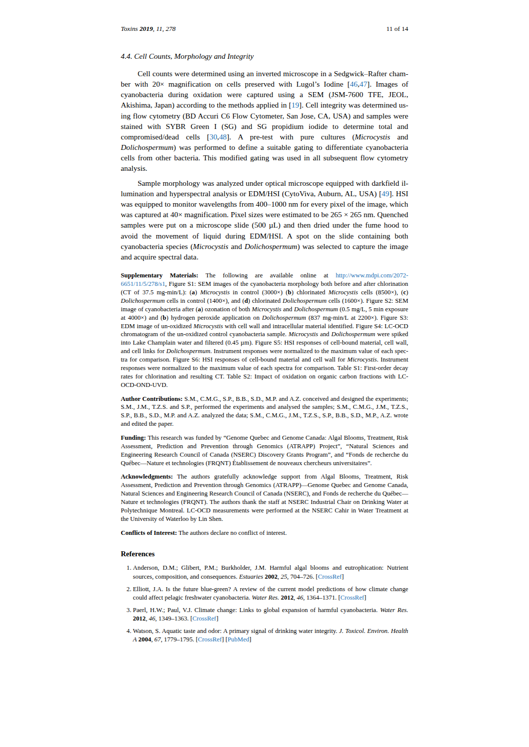Toxins 2019, 11, 278
11 of 14
4.4. Cell Counts, Morphology and Integrity
Cell counts were determined using an inverted microscope in a Sedgwick–Rafter chamber with 20× magnification on cells preserved with Lugol’s Iodine [46,47]. Images of cyanobacteria during oxidation were captured using a SEM (JSM-7600 TFE, JEOL, Akishima, Japan) according to the methods applied in [19]. Cell integrity was determined using flow cytometry (BD Accuri C6 Flow Cytometer, San Jose, CA, USA) and samples were stained with SYBR Green I (SG) and SG propidium iodide to determine total and compromised/dead cells [30,48]. A pre-test with pure cultures (Microcystis and Dolichospermum) was performed to define a suitable gating to differentiate cyanobacteria cells from other bacteria. This modified gating was used in all subsequent flow cytometry analysis.
Sample morphology was analyzed under optical microscope equipped with darkfield illumination and hyperspectral analysis or EDM/HSI (CytoViva, Auburn, AL, USA) [49]. HSI was equipped to monitor wavelengths from 400–1000 nm for every pixel of the image, which was captured at 40× magnification. Pixel sizes were estimated to be 265 × 265 nm. Quenched samples were put on a microscope slide (500 µL) and then dried under the fume hood to avoid the movement of liquid during EDM/HSI. A spot on the slide containing both cyanobacteria species (Microcystis and Dolichospermum) was selected to capture the image and acquire spectral data.
Supplementary Materials: The following are available online at http://www.mdpi.com/2072-6651/11/5/278/s1, Figure S1: SEM images of the cyanobacteria morphology both before and after chlorination (CT of 37.5 mg-min/L): (a) Microcystis in control (3000×) (b) chlorinated Microcystis cells (8500×), (c) Dolichospermum cells in control (1400×), and (d) chlorinated Dolichospermum cells (1600×). Figure S2: SEM image of cyanobacteria after (a) ozonation of both Microcystis and Dolichospermum (0.5 mg/L, 5 min exposure at 4000×) and (b) hydrogen peroxide application on Dolichospermum (837 mg-min/L at 2200×). Figure S3: EDM image of un-oxidized Microcystis with cell wall and intracellular material identified. Figure S4: LC-OCD chromatogram of the un-oxidized control cyanobacteria sample. Microcystis and Dolichospermum were spiked into Lake Champlain water and filtered (0.45 µm). Figure S5: HSI responses of cell-bound material, cell wall, and cell links for Dolichospermum. Instrument responses were normalized to the maximum value of each spectra for comparison. Figure S6: HSI responses of cell-bound material and cell wall for Microcystis. Instrument responses were normalized to the maximum value of each spectra for comparison. Table S1: First-order decay rates for chlorination and resulting CT. Table S2: Impact of oxidation on organic carbon fractions with LC-OCD-OND-UVD.
Author Contributions: S.M., C.M.G., S.P., B.B., S.D., M.P. and A.Z. conceived and designed the experiments; S.M., J.M., T.Z.S. and S.P., performed the experiments and analysed the samples; S.M., C.M.G., J.M., T.Z.S., S.P., B.B., S.D., M.P. and A.Z. analyzed the data; S.M., C.M.G., J.M., T.Z.S., S.P., B.B., S.D., M.P., A.Z. wrote and edited the paper.
Funding: This research was funded by “Genome Quebec and Genome Canada: Algal Blooms, Treatment, Risk Assessment, Prediction and Prevention through Genomics (ATRAPP) Project”, “Natural Sciences and Engineering Research Council of Canada (NSERC) Discovery Grants Program”, and “Fonds de recherche du Québec—Nature et technologies (FRQNT) Établissement de nouveaux chercheurs universitaires”.
Acknowledgments: The authors gratefully acknowledge support from Algal Blooms, Treatment, Risk Assessment, Prediction and Prevention through Genomics (ATRAPP)—Genome Quebec and Genome Canada, Natural Sciences and Engineering Research Council of Canada (NSERC), and Fonds de recherche du Québec—Nature et technologies (FRQNT). The authors thank the staff at NSERC Industrial Chair on Drinking Water at Polytechnique Montreal. LC-OCD measurements were performed at the NSERC Cahir in Water Treatment at the University of Waterloo by Lin Shen.
Conflicts of Interest: The authors declare no conflict of interest.
References
Anderson, D.M.; Glibert, P.M.; Burkholder, J.M. Harmful algal blooms and eutrophication: Nutrient sources, composition, and consequences. Estuaries 2002, 25, 704–726. [CrossRef]
Elliott, J.A. Is the future blue-green? A review of the current model predictions of how climate change could affect pelagic freshwater cyanobacteria. Water Res. 2012, 46, 1364–1371. [CrossRef]
Paerl, H.W.; Paul, V.J. Climate change: Links to global expansion of harmful cyanobacteria. Water Res. 2012, 46, 1349–1363. [CrossRef]
Watson, S. Aquatic taste and odor: A primary signal of drinking water integrity. J. Toxicol. Environ. Health A 2004, 67, 1779–1795. [CrossRef] [PubMed]